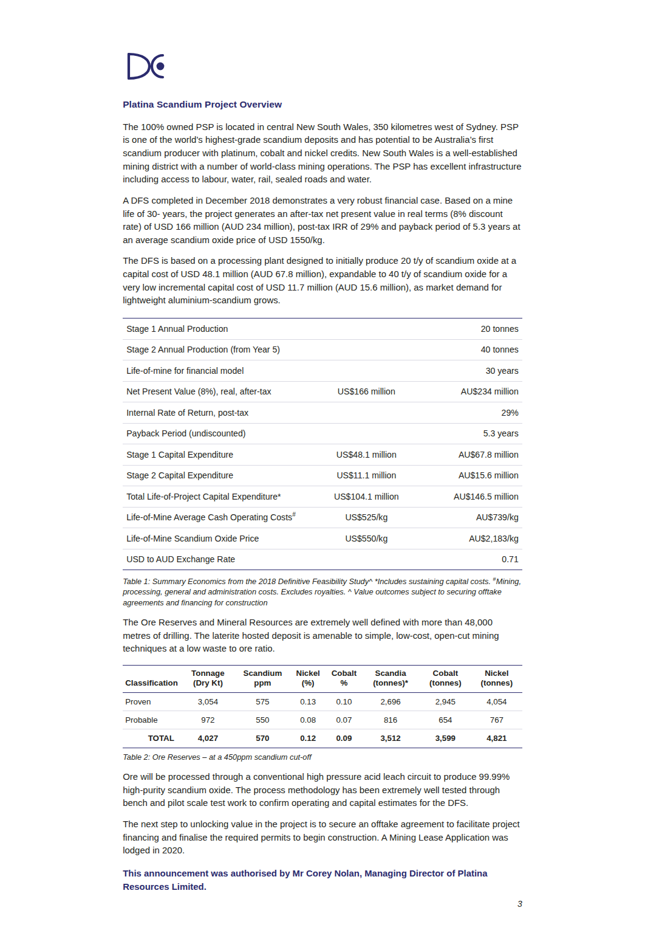Platina Scandium Project Overview
The 100% owned PSP is located in central New South Wales, 350 kilometres west of Sydney. PSP is one of the world’s highest-grade scandium deposits and has potential to be Australia’s first scandium producer with platinum, cobalt and nickel credits. New South Wales is a well-established mining district with a number of world-class mining operations. The PSP has excellent infrastructure including access to labour, water, rail, sealed roads and water.
A DFS completed in December 2018 demonstrates a very robust financial case. Based on a mine life of 30- years, the project generates an after-tax net present value in real terms (8% discount rate) of USD 166 million (AUD 234 million), post-tax IRR of 29% and payback period of 5.3 years at an average scandium oxide price of USD 1550/kg.
The DFS is based on a processing plant designed to initially produce 20 t/y of scandium oxide at a capital cost of USD 48.1 million (AUD 67.8 million), expandable to 40 t/y of scandium oxide for a very low incremental capital cost of USD 11.7 million (AUD 15.6 million), as market demand for lightweight aluminium-scandium grows.
| Stage 1 Annual Production | | 20 tonnes |
| Stage 2 Annual Production (from Year 5) | | 40 tonnes |
| Life-of-mine for financial model | | 30 years |
| Net Present Value (8%), real, after-tax | US$166 million | AU$234 million |
| Internal Rate of Return, post-tax | | 29% |
| Payback Period (undiscounted) | | 5.3 years |
| Stage 1 Capital Expenditure | US$48.1 million | AU$67.8 million |
| Stage 2 Capital Expenditure | US$11.1 million | AU$15.6 million |
| Total Life-of-Project Capital Expenditure* | US$104.1 million | AU$146.5 million |
| Life-of-Mine Average Cash Operating Costs # | US$525/kg | AU$739/kg |
| Life-of-Mine Scandium Oxide Price | US$550/kg | AU$2,183/kg |
| USD to AUD Exchange Rate | | 0.71 |
Table 1: Summary Economics from the 2018 Definitive Feasibility Study^ *Includes sustaining capital costs. #Mining, processing, general and administration costs. Excludes royalties. ^ Value outcomes subject to securing offtake agreements and financing for construction
The Ore Reserves and Mineral Resources are extremely well defined with more than 48,000 metres of drilling. The laterite hosted deposit is amenable to simple, low-cost, open-cut mining techniques at a low waste to ore ratio.
| Classification | Tonnage (Dry Kt) | Scandium ppm | Nickel (%) | Cobalt % | Scandia (tonnes)* | Cobalt (tonnes) | Nickel (tonnes) |
| --- | --- | --- | --- | --- | --- | --- | --- |
| Proven | 3,054 | 575 | 0.13 | 0.10 | 2,696 | 2,945 | 4,054 |
| Probable | 972 | 550 | 0.08 | 0.07 | 816 | 654 | 767 |
| TOTAL | 4,027 | 570 | 0.12 | 0.09 | 3,512 | 3,599 | 4,821 |
Table 2: Ore Reserves – at a 450ppm scandium cut-off
Ore will be processed through a conventional high pressure acid leach circuit to produce 99.99% high-purity scandium oxide. The process methodology has been extremely well tested through bench and pilot scale test work to confirm operating and capital estimates for the DFS.
The next step to unlocking value in the project is to secure an offtake agreement to facilitate project financing and finalise the required permits to begin construction. A Mining Lease Application was lodged in 2020.
This announcement was authorised by Mr Corey Nolan, Managing Director of Platina Resources Limited.
3